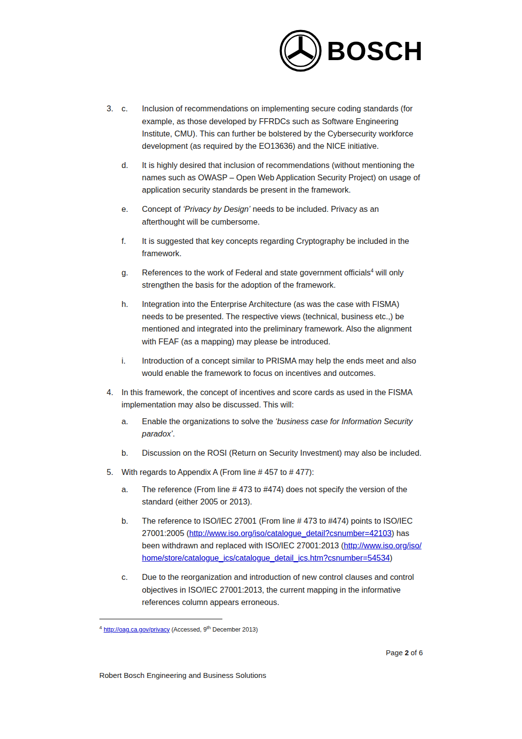BOSCH
Inclusion of recommendations on implementing secure coding standards (for example, as those developed by FFRDCs such as Software Engineering Institute, CMU). This can further be bolstered by the Cybersecurity workforce development (as required by the EO13636) and the NICE initiative.
It is highly desired that inclusion of recommendations (without mentioning the names such as OWASP – Open Web Application Security Project) on usage of application security standards be present in the framework.
Concept of ‘Privacy by Design’ needs to be included. Privacy as an afterthought will be cumbersome.
It is suggested that key concepts regarding Cryptography be included in the framework.
References to the work of Federal and state government officials4 will only strengthen the basis for the adoption of the framework.
Integration into the Enterprise Architecture (as was the case with FISMA) needs to be presented. The respective views (technical, business etc.,) be mentioned and integrated into the preliminary framework. Also the alignment with FEAF (as a mapping) may please be introduced.
Introduction of a concept similar to PRISMA may help the ends meet and also would enable the framework to focus on incentives and outcomes.
In this framework, the concept of incentives and score cards as used in the FISMA implementation may also be discussed. This will:
Enable the organizations to solve the ‘business case for Information Security paradox’.
Discussion on the ROSI (Return on Security Investment) may also be included.
With regards to Appendix A (From line # 457 to # 477):
The reference (From line # 473 to #474) does not specify the version of the standard (either 2005 or 2013).
The reference to ISO/IEC 27001 (From line # 473 to #474) points to ISO/IEC 27001:2005 (http://www.iso.org/iso/catalogue_detail?csnumber=42103) has been withdrawn and replaced with ISO/IEC 27001:2013 (http://www.iso.org/iso/home/store/catalogue_ics/catalogue_detail_ics.htm?csnumber=54534)
Due to the reorganization and introduction of new control clauses and control objectives in ISO/IEC 27001:2013, the current mapping in the informative references column appears erroneous.
4 http://oag.ca.gov/privacy (Accessed, 9th December 2013)
Page 2 of 6
Robert Bosch Engineering and Business Solutions